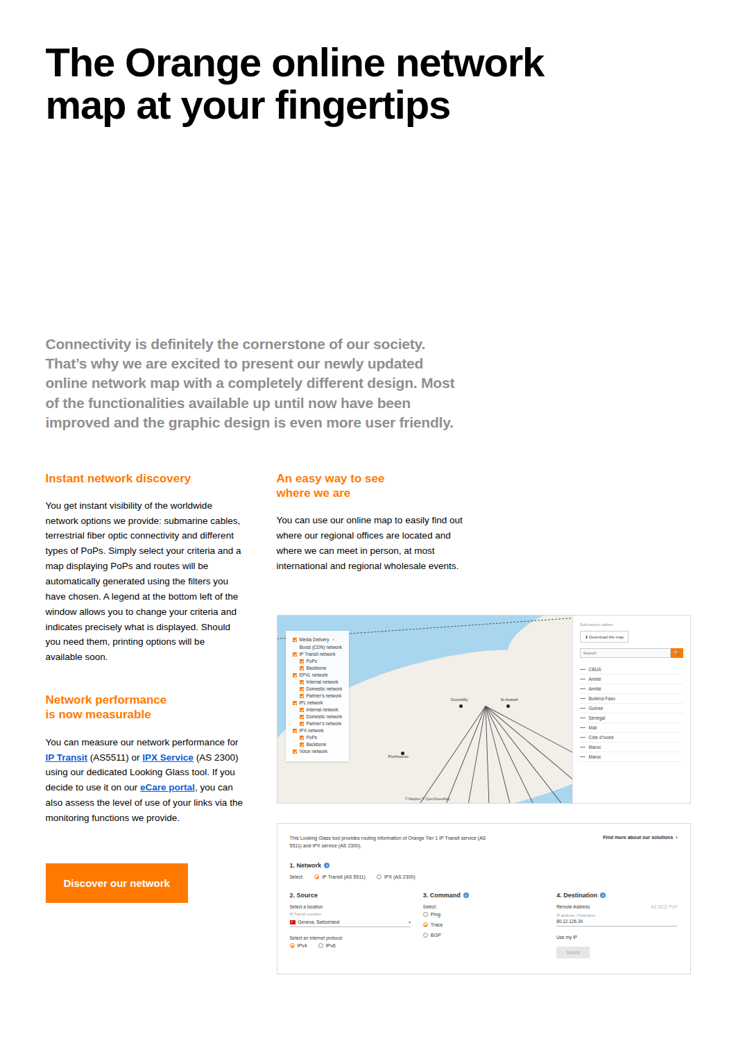The Orange online network
map at your fingertips
Connectivity is definitely the cornerstone of our society. That’s why we are excited to present our newly updated online network map with a completely different design. Most of the functionalities available up until now have been improved and the graphic design is even more user friendly.
Instant network discovery
You get instant visibility of the worldwide network options we provide: submarine cables, terrestrial fiber optic connectivity and different types of PoPs. Simply select your criteria and a map displaying PoPs and routes will be automatically generated using the filters you have chosen. A legend at the bottom left of the window allows you to change your criteria and indicates precisely what is displayed. Should you need them, printing options will be available soon.
Network performance
is now measurable
You can measure our network performance for IP Transit (AS5511) or IPX Service (AS 2300) using our dedicated Looking Glass tool. If you decide to use it on our eCare portal, you can also assess the level of use of your links via the monitoring functions we provide.
Discover our network
An easy way to see
where we are
You can use our online map to easily find out where our regional offices are located and where we can meet in person, at most international and regional wholesale events.
Goonhilly
St Austell
Porthcurno
Media Delivery ×
Boost (CDN) network
IP Transit network
PoPs
Backbone
EPVL network
Internal network
Domestic network
Partner’s network
IPL network
Internal network
Domestic network
Partner’s network
IPX network
PoPs
Backbone
Voice network
© Mapbox © OpenStreetMap
Submarine cables
⬇ Download the map
🔍
CBUS
Amitié
Amitié
Burkina Faso
Guinée
Sénégal
Mali
Côte d’Ivoire
Maroc
Maroc
This Looking Glass tool provides routing information of Orange Tier 1 IP Transit service (AS 5511) and IPX service (AS 2300).
Find more about our solutions ›
1. Network i
Select: IP Transit (AS 5511) IPX (AS 2300)
2. Source
Select a location
IP Transit Location
Geneva, Switzerland ▾
Select an internet protocol
IPv4 IPv6
3. Command i
Select:
Ping Trace BGP
4. Destination i
Remote Address AS 5511 PoP
IP address / Hostname
80.12.126.34
Use my IP
Submit